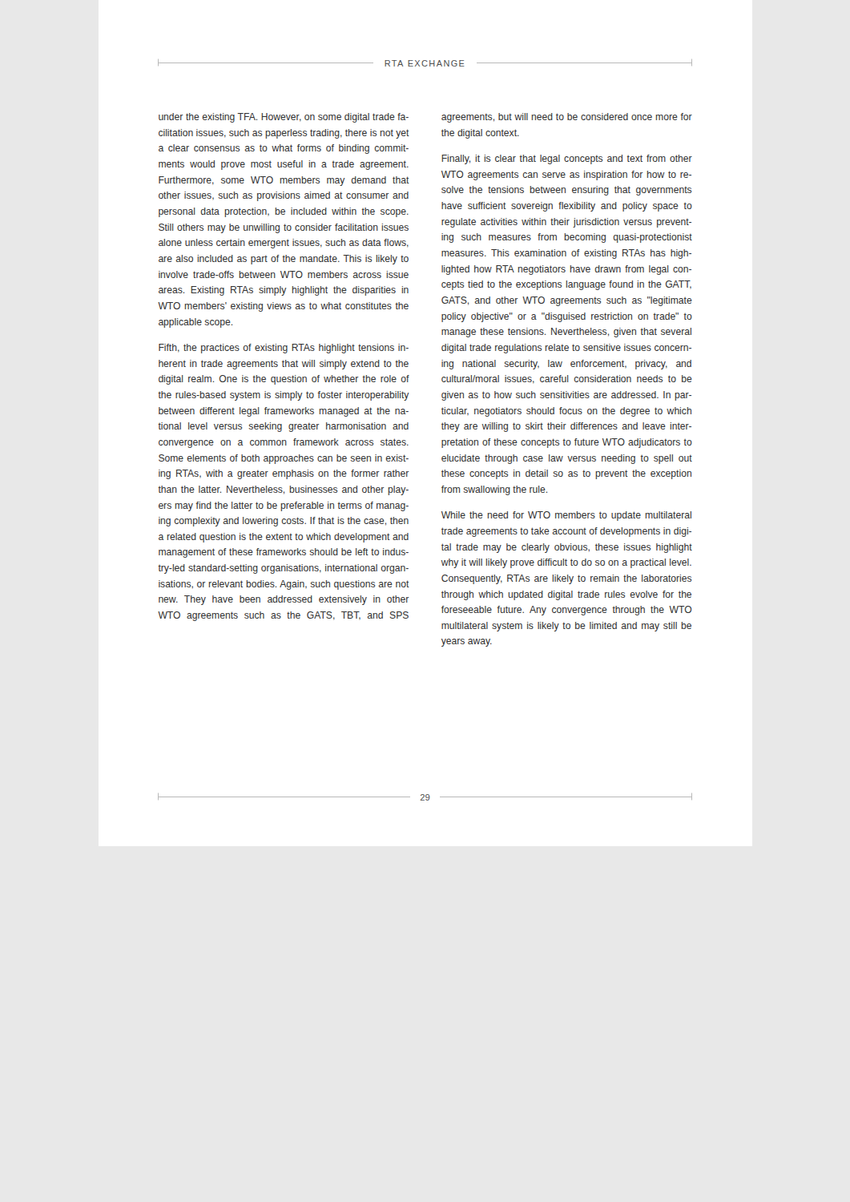RTA EXCHANGE
under the existing TFA. However, on some digital trade facilitation issues, such as paperless trading, there is not yet a clear consensus as to what forms of binding commitments would prove most useful in a trade agreement. Furthermore, some WTO members may demand that other issues, such as provisions aimed at consumer and personal data protection, be included within the scope. Still others may be unwilling to consider facilitation issues alone unless certain emergent issues, such as data flows, are also included as part of the mandate. This is likely to involve trade-offs between WTO members across issue areas. Existing RTAs simply highlight the disparities in WTO members' existing views as to what constitutes the applicable scope.
Fifth, the practices of existing RTAs highlight tensions inherent in trade agreements that will simply extend to the digital realm. One is the question of whether the role of the rules-based system is simply to foster interoperability between different legal frameworks managed at the national level versus seeking greater harmonisation and convergence on a common framework across states. Some elements of both approaches can be seen in existing RTAs, with a greater emphasis on the former rather than the latter. Nevertheless, businesses and other players may find the latter to be preferable in terms of managing complexity and lowering costs. If that is the case, then a related question is the extent to which development and management of these frameworks should be left to industry-led standard-setting organisations, international organisations, or relevant bodies. Again, such questions are not new. They have been addressed extensively in other WTO agreements such as the GATS, TBT, and SPS agreements, but will need to be considered once more for the digital context.
Finally, it is clear that legal concepts and text from other WTO agreements can serve as inspiration for how to resolve the tensions between ensuring that governments have sufficient sovereign flexibility and policy space to regulate activities within their jurisdiction versus preventing such measures from becoming quasi-protectionist measures. This examination of existing RTAs has highlighted how RTA negotiators have drawn from legal concepts tied to the exceptions language found in the GATT, GATS, and other WTO agreements such as "legitimate policy objective" or a "disguised restriction on trade" to manage these tensions. Nevertheless, given that several digital trade regulations relate to sensitive issues concerning national security, law enforcement, privacy, and cultural/moral issues, careful consideration needs to be given as to how such sensitivities are addressed. In particular, negotiators should focus on the degree to which they are willing to skirt their differences and leave interpretation of these concepts to future WTO adjudicators to elucidate through case law versus needing to spell out these concepts in detail so as to prevent the exception from swallowing the rule.
While the need for WTO members to update multilateral trade agreements to take account of developments in digital trade may be clearly obvious, these issues highlight why it will likely prove difficult to do so on a practical level. Consequently, RTAs are likely to remain the laboratories through which updated digital trade rules evolve for the foreseeable future. Any convergence through the WTO multilateral system is likely to be limited and may still be years away.
29